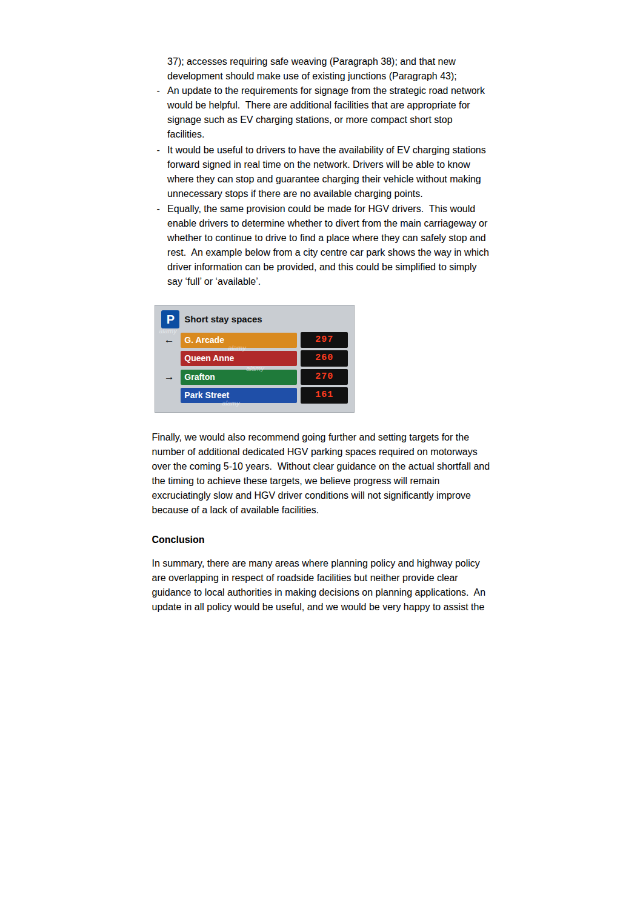37); accesses requiring safe weaving (Paragraph 38); and that new development should make use of existing junctions (Paragraph 43);
An update to the requirements for signage from the strategic road network would be helpful. There are additional facilities that are appropriate for signage such as EV charging stations, or more compact short stop facilities.
It would be useful to drivers to have the availability of EV charging stations forward signed in real time on the network. Drivers will be able to know where they can stop and guarantee charging their vehicle without making unnecessary stops if there are no available charging points.
Equally, the same provision could be made for HGV drivers. This would enable drivers to determine whether to divert from the main carriageway or whether to continue to drive to find a place where they can safely stop and rest. An example below from a city centre car park shows the way in which driver information can be provided, and this could be simplified to simply say ‘full’ or ‘available’.
P
Short stay spaces
←
G. Arcade
297
Queen Anne
260
→
Grafton
270
Park Street
161
alamy alamy alamy alamy
Finally, we would also recommend going further and setting targets for the number of additional dedicated HGV parking spaces required on motorways over the coming 5-10 years. Without clear guidance on the actual shortfall and the timing to achieve these targets, we believe progress will remain excruciatingly slow and HGV driver conditions will not significantly improve because of a lack of available facilities.
Conclusion
In summary, there are many areas where planning policy and highway policy are overlapping in respect of roadside facilities but neither provide clear guidance to local authorities in making decisions on planning applications. An update in all policy would be useful, and we would be very happy to assist the